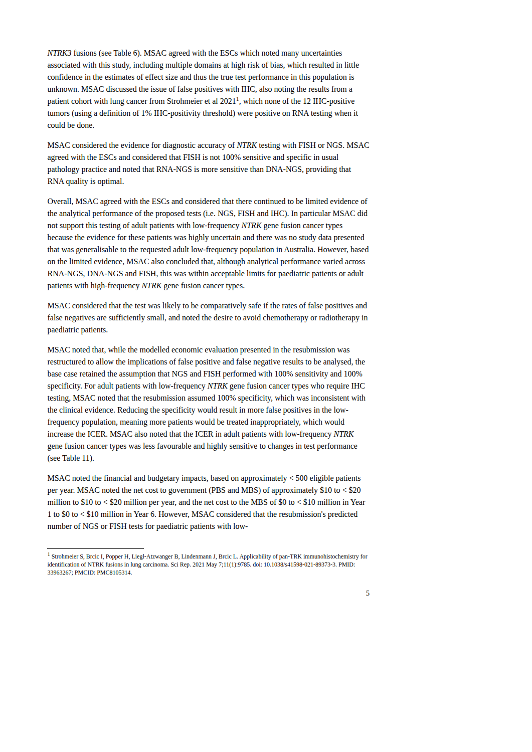NTRK3 fusions (see Table 6). MSAC agreed with the ESCs which noted many uncertainties associated with this study, including multiple domains at high risk of bias, which resulted in little confidence in the estimates of effect size and thus the true test performance in this population is unknown. MSAC discussed the issue of false positives with IHC, also noting the results from a patient cohort with lung cancer from Strohmeier et al 20211, which none of the 12 IHC-positive tumors (using a definition of 1% IHC-positivity threshold) were positive on RNA testing when it could be done.
MSAC considered the evidence for diagnostic accuracy of NTRK testing with FISH or NGS. MSAC agreed with the ESCs and considered that FISH is not 100% sensitive and specific in usual pathology practice and noted that RNA-NGS is more sensitive than DNA-NGS, providing that RNA quality is optimal.
Overall, MSAC agreed with the ESCs and considered that there continued to be limited evidence of the analytical performance of the proposed tests (i.e. NGS, FISH and IHC). In particular MSAC did not support this testing of adult patients with low-frequency NTRK gene fusion cancer types because the evidence for these patients was highly uncertain and there was no study data presented that was generalisable to the requested adult low-frequency population in Australia. However, based on the limited evidence, MSAC also concluded that, although analytical performance varied across RNA-NGS, DNA-NGS and FISH, this was within acceptable limits for paediatric patients or adult patients with high-frequency NTRK gene fusion cancer types.
MSAC considered that the test was likely to be comparatively safe if the rates of false positives and false negatives are sufficiently small, and noted the desire to avoid chemotherapy or radiotherapy in paediatric patients.
MSAC noted that, while the modelled economic evaluation presented in the resubmission was restructured to allow the implications of false positive and false negative results to be analysed, the base case retained the assumption that NGS and FISH performed with 100% sensitivity and 100% specificity. For adult patients with low-frequency NTRK gene fusion cancer types who require IHC testing, MSAC noted that the resubmission assumed 100% specificity, which was inconsistent with the clinical evidence. Reducing the specificity would result in more false positives in the low-frequency population, meaning more patients would be treated inappropriately, which would increase the ICER. MSAC also noted that the ICER in adult patients with low-frequency NTRK gene fusion cancer types was less favourable and highly sensitive to changes in test performance (see Table 11).
MSAC noted the financial and budgetary impacts, based on approximately < 500 eligible patients per year. MSAC noted the net cost to government (PBS and MBS) of approximately $10 to < $20 million to $10 to < $20 million per year, and the net cost to the MBS of $0 to < $10 million in Year 1 to $0 to < $10 million in Year 6. However, MSAC considered that the resubmission's predicted number of NGS or FISH tests for paediatric patients with low-
1 Strohmeier S, Brcic I, Popper H, Liegl-Atzwanger B, Lindenmann J, Brcic L. Applicability of pan-TRK immunohistochemistry for identification of NTRK fusions in lung carcinoma. Sci Rep. 2021 May 7;11(1):9785. doi: 10.1038/s41598-021-89373-3. PMID: 33963267; PMCID: PMC8105314.
5